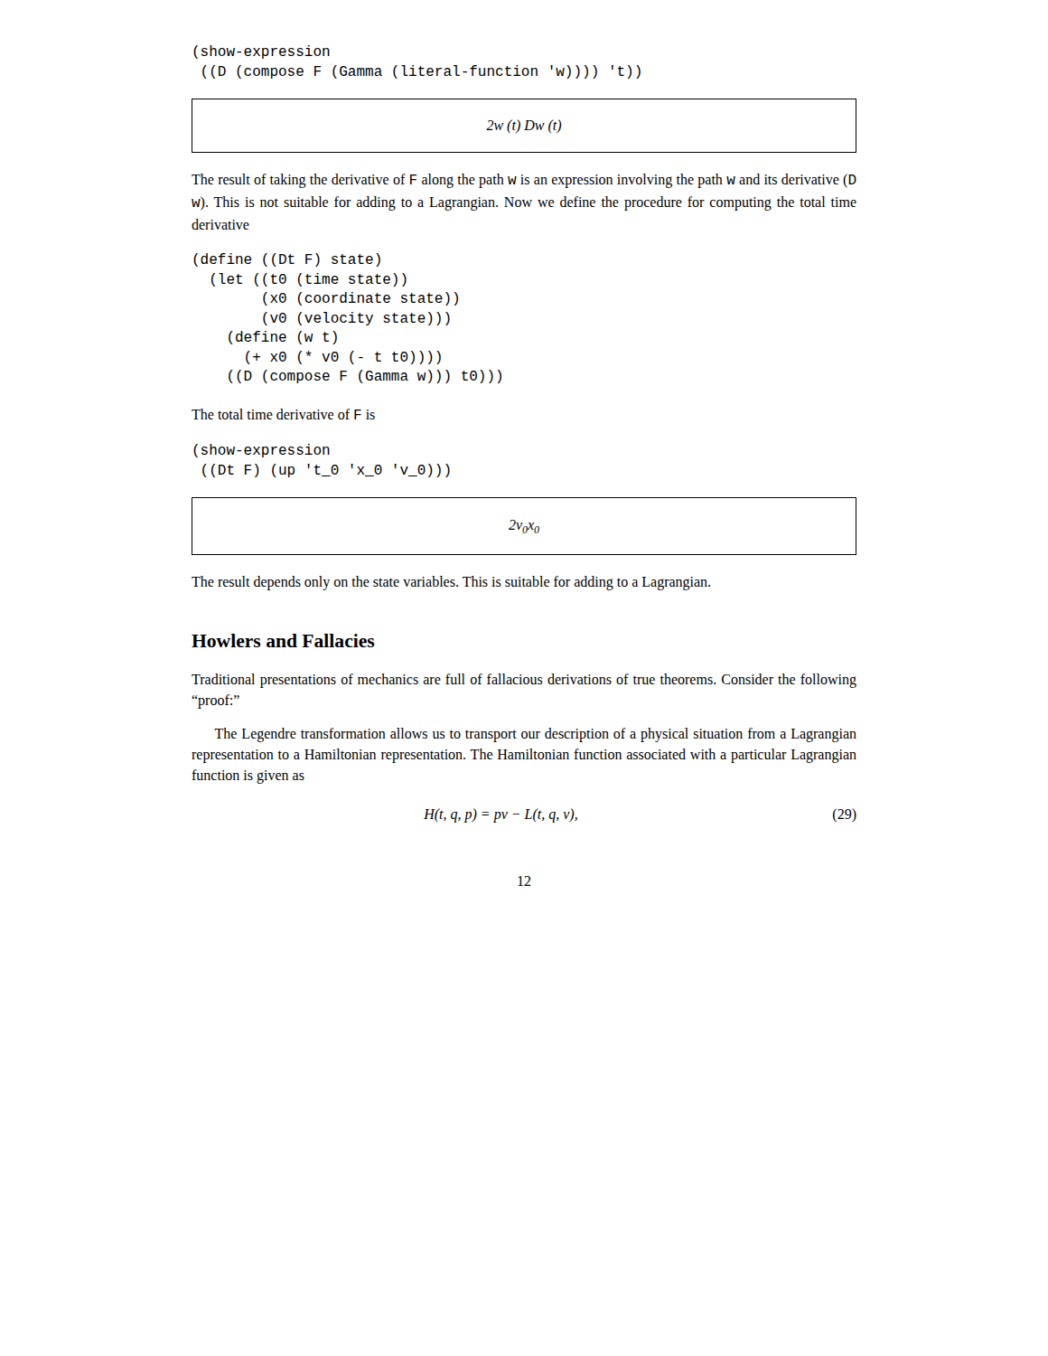(show-expression
 ((D (compose F (Gamma (literal-function 'w)))) 't))
2w (t) Dw (t)
The result of taking the derivative of F along the path w is an expression involving the path w and its derivative (D w). This is not suitable for adding to a Lagrangian. Now we define the procedure for computing the total time derivative
(define ((Dt F) state)
  (let ((t0 (time state))
        (x0 (coordinate state))
        (v0 (velocity state)))
    (define (w t)
      (+ x0 (* v0 (- t t0))))
    ((D (compose F (Gamma w))) t0)))
The total time derivative of F is
(show-expression
 ((Dt F) (up 't_0 'x_0 'v_0)))
2v0x0
The result depends only on the state variables. This is suitable for adding to a Lagrangian.
Howlers and Fallacies
Traditional presentations of mechanics are full of fallacious derivations of true theorems. Consider the following “proof:”
The Legendre transformation allows us to transport our description of a physical situation from a Lagrangian representation to a Hamiltonian representation. The Hamiltonian function associated with a particular Lagrangian function is given as
H(t, q, p) = pv − L(t, q, v), (29)
12